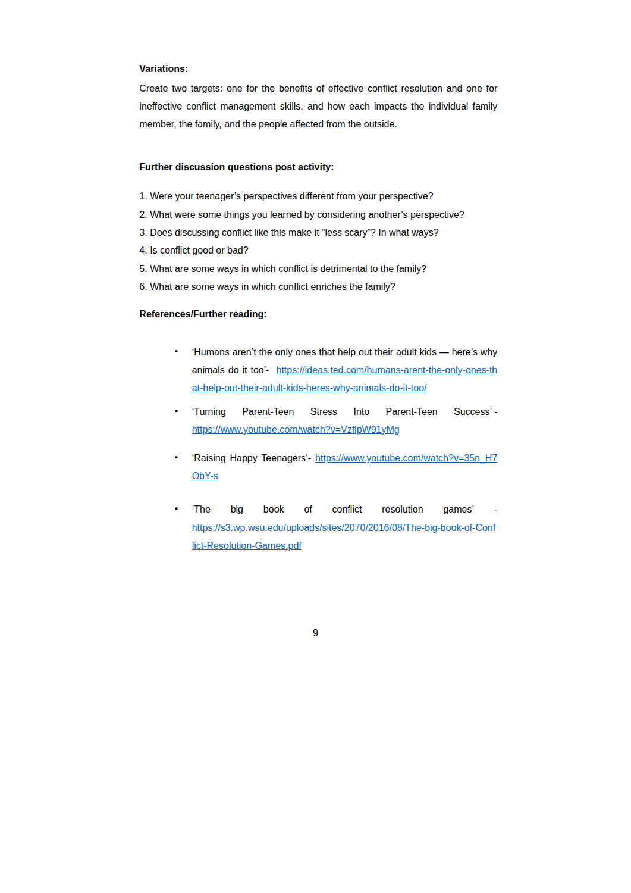Variations:
Create two targets: one for the benefits of effective conflict resolution and one for ineffective conflict management skills, and how each impacts the individual family member, the family, and the people affected from the outside.
Further discussion questions post activity:
1. Were your teenager’s perspectives different from your perspective?
2. What were some things you learned by considering another’s perspective?
3. Does discussing conflict like this make it “less scary”? In what ways?
4. Is conflict good or bad?
5. What are some ways in which conflict is detrimental to the family?
6. What are some ways in which conflict enriches the family?
References/Further reading:
‘Humans aren’t the only ones that help out their adult kids — here’s why animals do it too’- https://ideas.ted.com/humans-arent-the-only-ones-that-help-out-their-adult-kids-heres-why-animals-do-it-too/
‘Turning Parent-Teen Stress Into Parent-Teen Success’ - https://www.youtube.com/watch?v=VzflpW91yMg
‘Raising Happy Teenagers’- https://www.youtube.com/watch?v=35n_H7ObY-s
‘The big book of conflict resolution games’- https://s3.wp.wsu.edu/uploads/sites/2070/2016/08/The-big-book-of-Conflict-Resolution-Games.pdf
9